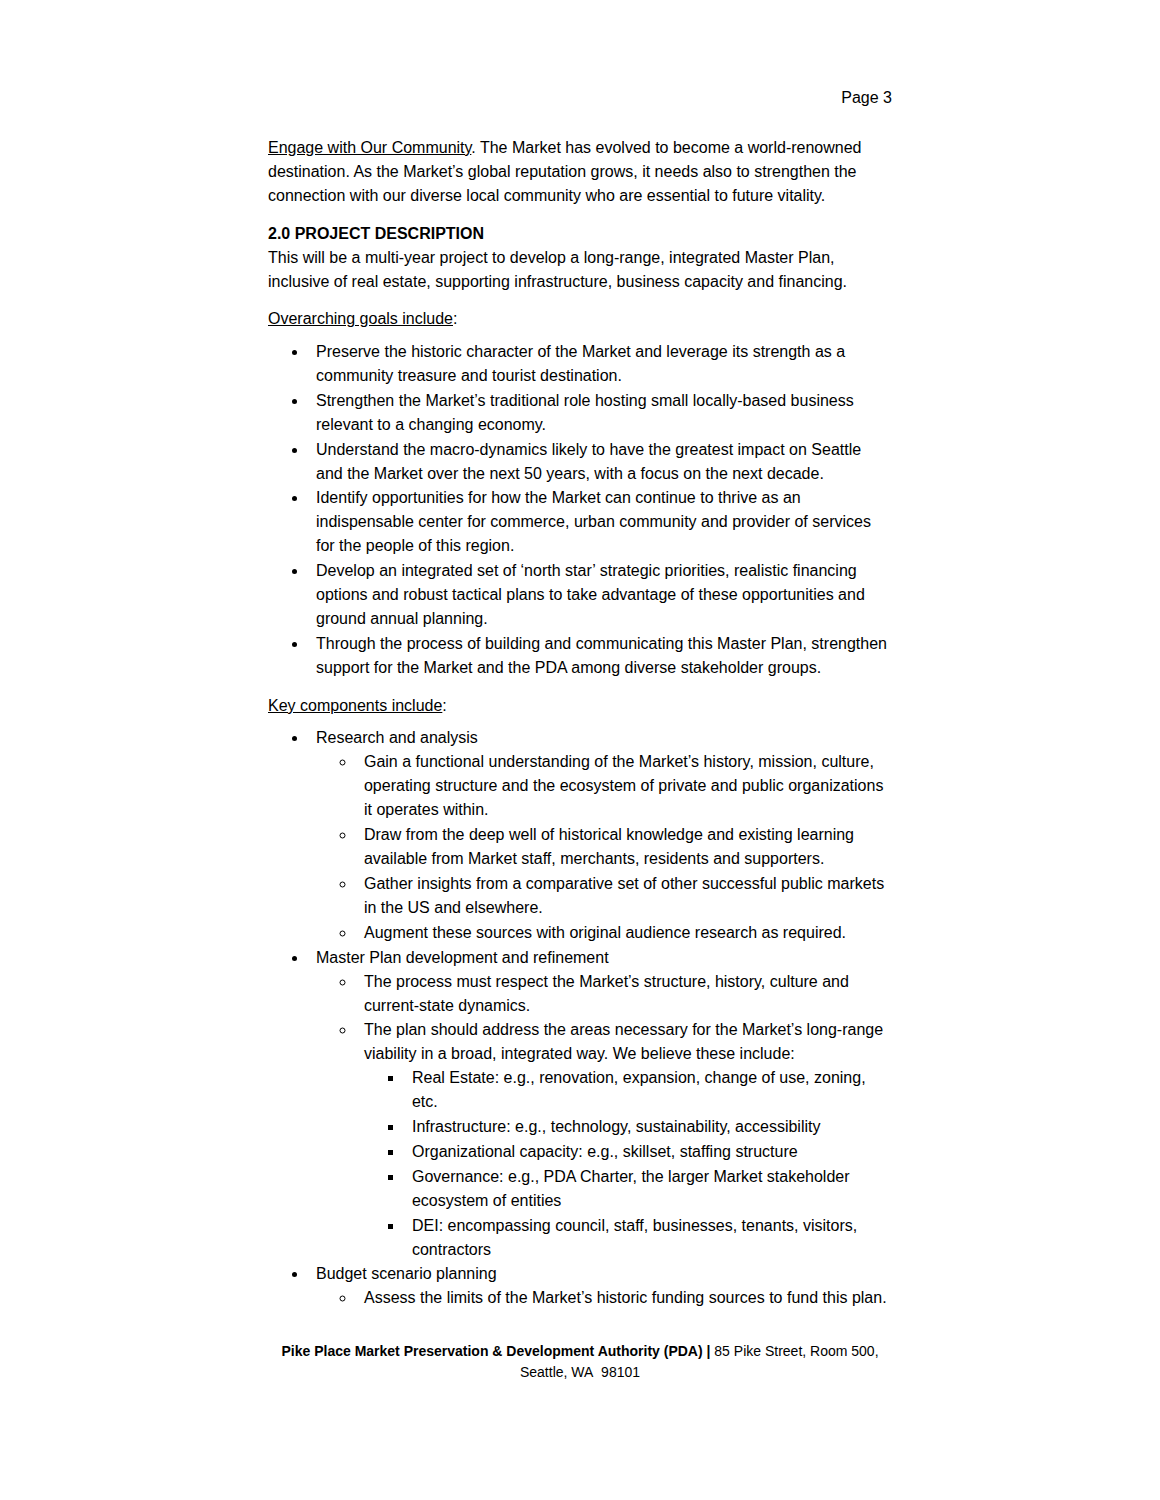Page 3
Engage with Our Community. The Market has evolved to become a world-renowned destination. As the Market’s global reputation grows, it needs also to strengthen the connection with our diverse local community who are essential to future vitality.
2.0 PROJECT DESCRIPTION
This will be a multi-year project to develop a long-range, integrated Master Plan, inclusive of real estate, supporting infrastructure, business capacity and financing.
Overarching goals include:
Preserve the historic character of the Market and leverage its strength as a community treasure and tourist destination.
Strengthen the Market’s traditional role hosting small locally-based business relevant to a changing economy.
Understand the macro-dynamics likely to have the greatest impact on Seattle and the Market over the next 50 years, with a focus on the next decade.
Identify opportunities for how the Market can continue to thrive as an indispensable center for commerce, urban community and provider of services for the people of this region.
Develop an integrated set of ‘north star’ strategic priorities, realistic financing options and robust tactical plans to take advantage of these opportunities and ground annual planning.
Through the process of building and communicating this Master Plan, strengthen support for the Market and the PDA among diverse stakeholder groups.
Key components include:
Research and analysis
Gain a functional understanding of the Market’s history, mission, culture, operating structure and the ecosystem of private and public organizations it operates within.
Draw from the deep well of historical knowledge and existing learning available from Market staff, merchants, residents and supporters.
Gather insights from a comparative set of other successful public markets in the US and elsewhere.
Augment these sources with original audience research as required.
Master Plan development and refinement
The process must respect the Market’s structure, history, culture and current-state dynamics.
The plan should address the areas necessary for the Market’s long-range viability in a broad, integrated way. We believe these include:
Real Estate: e.g., renovation, expansion, change of use, zoning, etc.
Infrastructure: e.g., technology, sustainability, accessibility
Organizational capacity: e.g., skillset, staffing structure
Governance: e.g., PDA Charter, the larger Market stakeholder ecosystem of entities
DEI: encompassing council, staff, businesses, tenants, visitors, contractors
Budget scenario planning
Assess the limits of the Market’s historic funding sources to fund this plan.
Pike Place Market Preservation & Development Authority (PDA) | 85 Pike Street, Room 500, Seattle, WA 98101